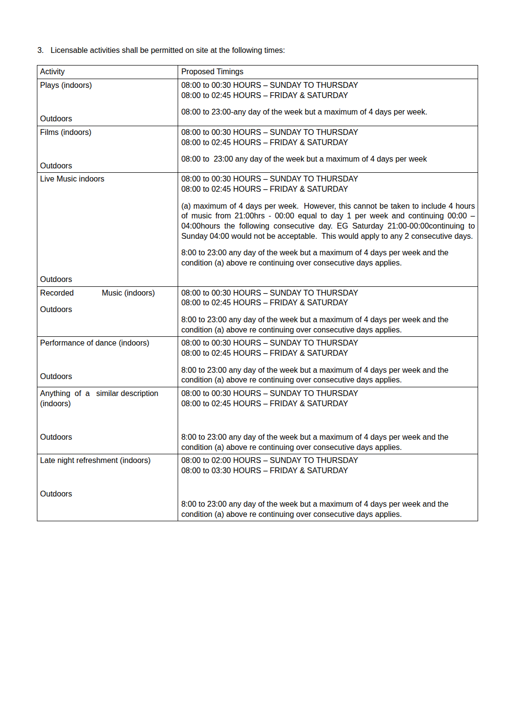Licensable activities shall be permitted on site at the following times:
| Activity | Proposed Timings |
| --- | --- |
| Plays (indoors) Outdoors | 08:00 to 00:30 HOURS – SUNDAY TO THURSDAY 08:00 to 02:45 HOURS – FRIDAY & SATURDAY 08:00 to 23:00-any day of the week but a maximum of 4 days per week. |
| Films (indoors) Outdoors | 08:00 to 00:30 HOURS – SUNDAY TO THURSDAY 08:00 to 02:45 HOURS – FRIDAY & SATURDAY 08:00 to 23:00 any day of the week but a maximum of 4 days per week |
| Live Music indoors Outdoors | 08:00 to 00:30 HOURS – SUNDAY TO THURSDAY 08:00 to 02:45 HOURS – FRIDAY & SATURDAY (a) maximum of 4 days per week. However, this cannot be taken to include 4 hours of music from 21:00hrs - 00:00 equal to day 1 per week and continuing 00:00 – 04:00hours the following consecutive day. EG Saturday 21:00-00:00continuing to Sunday 04:00 would not be acceptable. This would apply to any 2 consecutive days. 8:00 to 23:00 any day of the week but a maximum of 4 days per week and the condition (a) above re continuing over consecutive days applies. |
| Recorded Music (indoors) Outdoors | 08:00 to 00:30 HOURS – SUNDAY TO THURSDAY 08:00 to 02:45 HOURS – FRIDAY & SATURDAY 8:00 to 23:00 any day of the week but a maximum of 4 days per week and the condition (a) above re continuing over consecutive days applies. |
| Performance of dance (indoors) Outdoors | 08:00 to 00:30 HOURS – SUNDAY TO THURSDAY 08:00 to 02:45 HOURS – FRIDAY & SATURDAY 8:00 to 23:00 any day of the week but a maximum of 4 days per week and the condition (a) above re continuing over consecutive days applies. |
| Anything of a similar description (indoors) Outdoors | 08:00 to 00:30 HOURS – SUNDAY TO THURSDAY 08:00 to 02:45 HOURS – FRIDAY & SATURDAY 8:00 to 23:00 any day of the week but a maximum of 4 days per week and the condition (a) above re continuing over consecutive days applies. |
| Late night refreshment (indoors) Outdoors | 08:00 to 02:00 HOURS – SUNDAY TO THURSDAY 08:00 to 03:30 HOURS – FRIDAY & SATURDAY 8:00 to 23:00 any day of the week but a maximum of 4 days per week and the condition (a) above re continuing over consecutive days applies. |